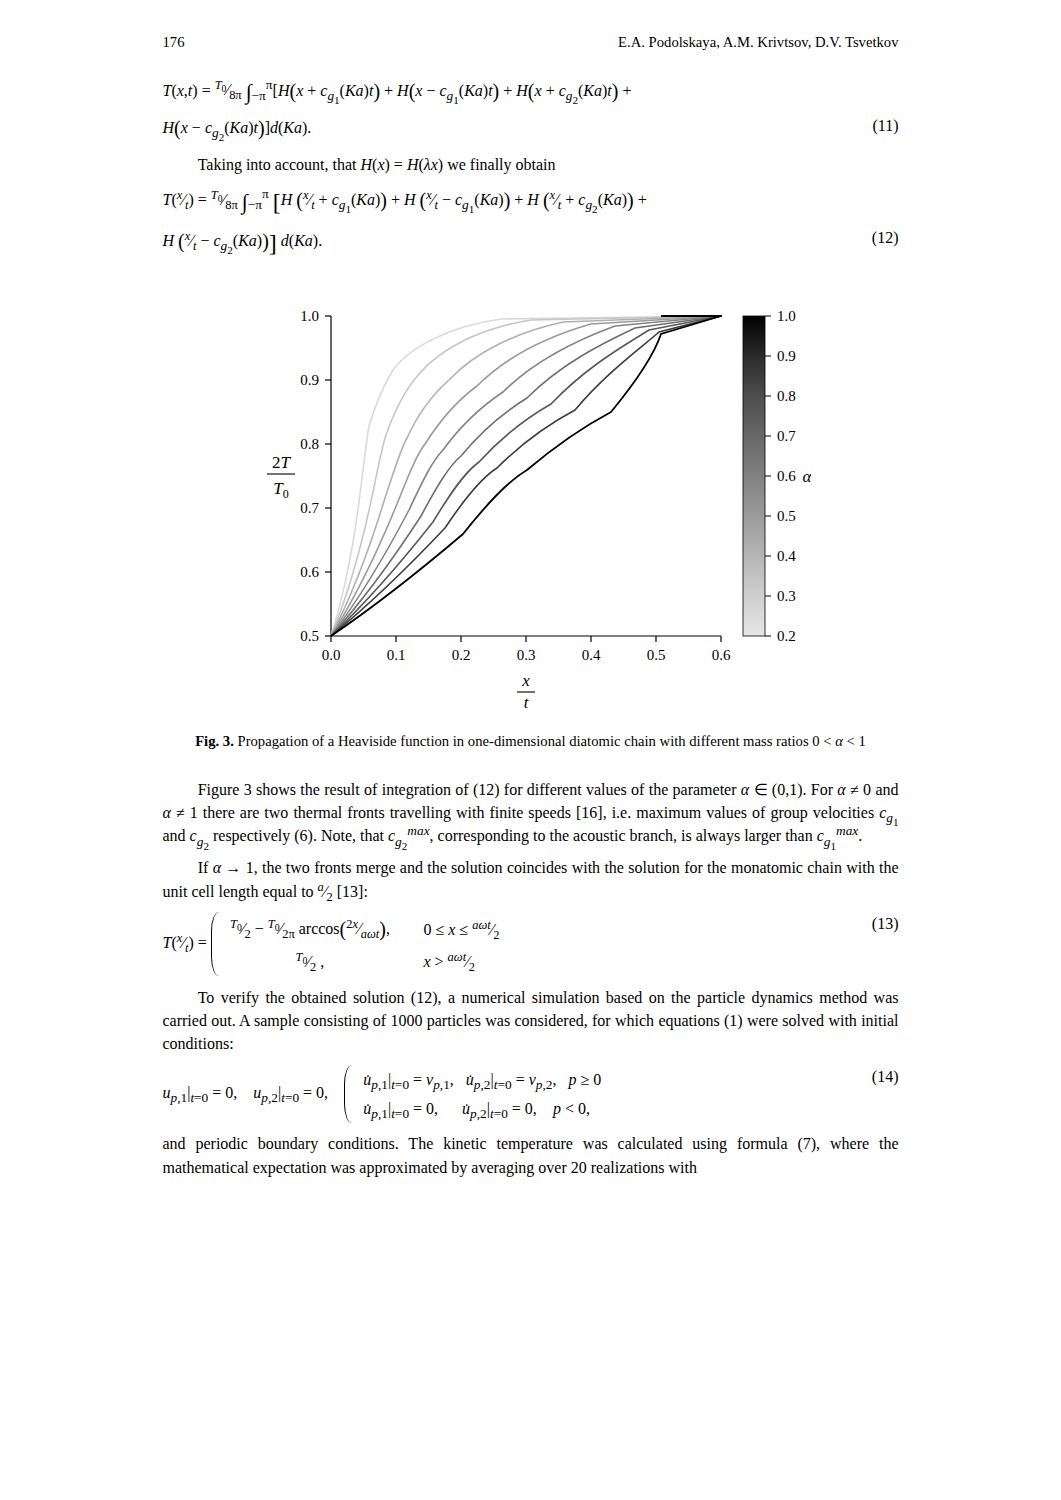176 E.A. Podolskaya, A.M. Krivtsov, D.V. Tsvetkov
T(x,t) = T0⁄8π ∫−ππ[H(x + cg1(Ka)t) + H(x − cg1(Ka)t) + H(x + cg2(Ka)t) + H(x − cg2(Ka)t)]d(Ka). (11)
Taking into account, that H(x) = H(λx) we finally obtain
T(x⁄t) = T0⁄8π ∫−ππ [H (x⁄t + cg1(Ka)) + H (x⁄t − cg1(Ka)) + H (x⁄t + cg2(Ka)) + H (x⁄t − cg2(Ka))] d(Ka). (12)
1.0 0.9 0.8 0.7 0.6 0.5 0.0 0.1 0.2 0.3 0.4 0.5 0.6 2T T0 x t 1.0 0.9 0.8 0.7 0.6 0.5 0.4 0.3 0.2 α
Fig. 3. Propagation of a Heaviside function in one-dimensional diatomic chain with different mass ratios 0 < α < 1
Figure 3 shows the result of integration of (12) for different values of the parameter α ∈ (0,1). For α ≠ 0 and α ≠ 1 there are two thermal fronts travelling with finite speeds [16], i.e. maximum values of group velocities cg1 and cg2 respectively (6). Note, that cg2max, corresponding to the acoustic branch, is always larger than cg1max.
If α → 1, the two fronts merge and the solution coincides with the solution for the monatomic chain with the unit cell length equal to a⁄2 [13]:
T(x⁄t) =
| T 0 ⁄ 2 − T 0 ⁄ 2π arccos ( 2 x ⁄ aωt ) , | 0 ≤ x ≤ aωt ⁄ 2 |
| T 0 ⁄ 2 , | x > aωt ⁄ 2 |
(13)
To verify the obtained solution (12), a numerical simulation based on the particle dynamics method was carried out. A sample consisting of 1000 particles was considered, for which equations (1) were solved with initial conditions:
up,1|t=0 = 0, up,2|t=0 = 0,
| u̇ p ,1 / t =0 = v p ,1 , u̇ p ,2 / t =0 = v p ,2 , p ≥ 0 |
| u̇ p ,1 / t =0 = 0, u̇ p ,2 / t =0 = 0, p < 0, |
(14)
and periodic boundary conditions. The kinetic temperature was calculated using formula (7), where the mathematical expectation was approximated by averaging over 20 realizations with